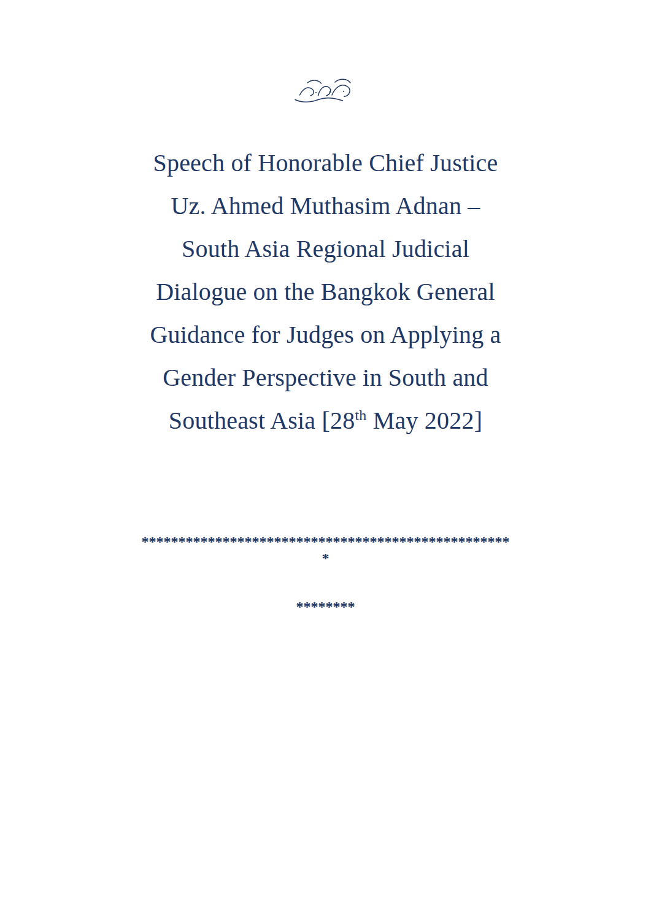Speech of Honorable Chief Justice Uz. Ahmed Muthasim Adnan – South Asia Regional Judicial Dialogue on the Bangkok General Guidance for Judges on Applying a Gender Perspective in South and Southeast Asia [28th May 2022]
***************************************************
********